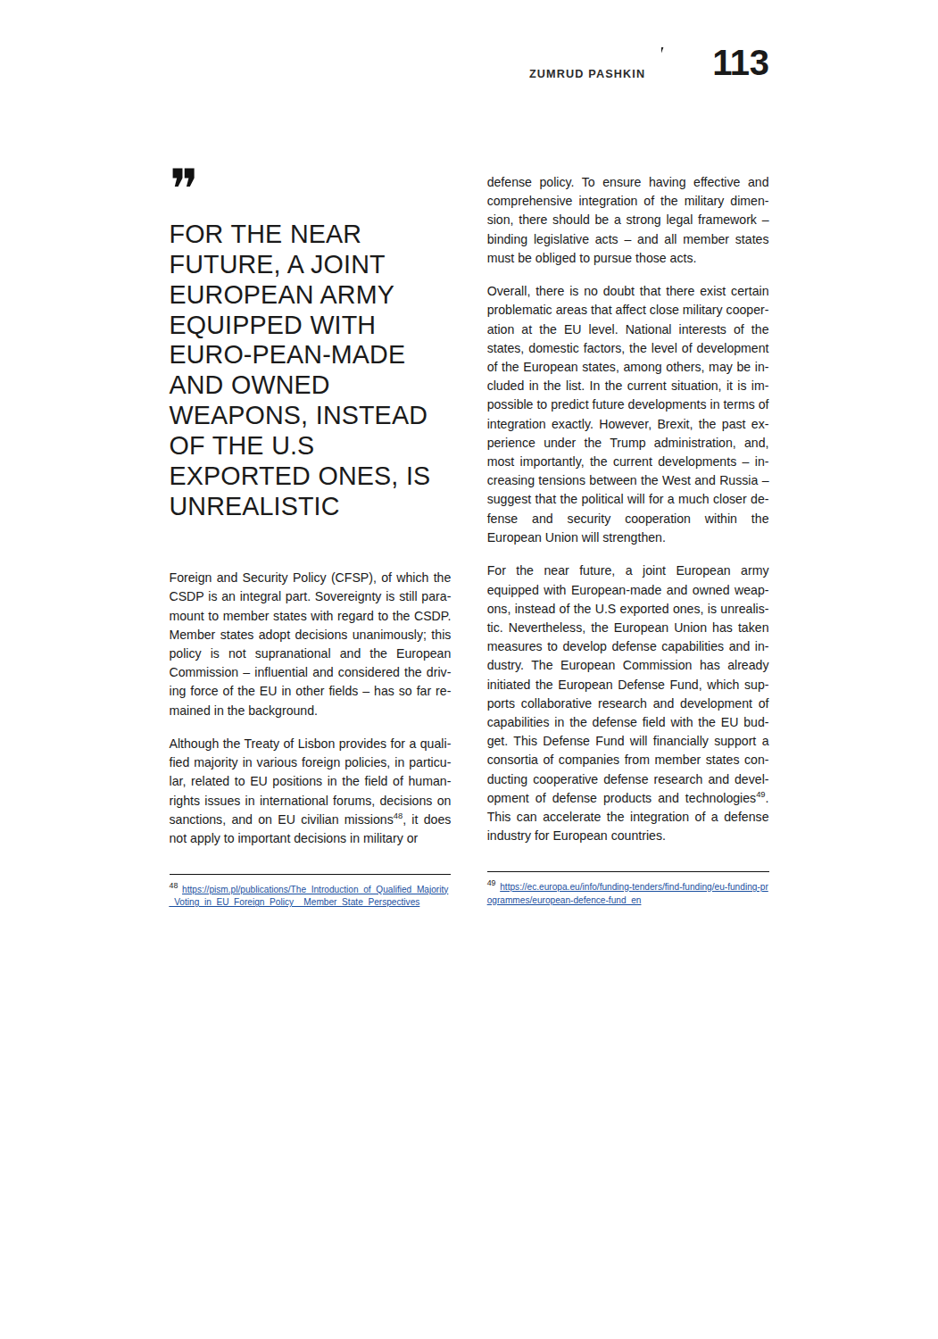Zumrud Pashkin 113
❞
For the near future, a joint European army equipped with Euro‑pean-made and owned weapons, instead of the U.S exported ones, is unrealistic
Foreign and Security Policy (CFSP), of which the CSDP is an integral part. Sovereignty is still paramount to member states with regard to the CSDP. Member states adopt decisions unanimously; this policy is not supranational and the European Commission – influential and considered the driving force of the EU in other fields – has so far remained in the background.
Although the Treaty of Lisbon provides for a qualified majority in various foreign policies, in particular, related to EU positions in the field of human-rights issues in international forums, decisions on sanctions, and on EU civilian missions48, it does not apply to important decisions in military or
48 https://pism.pl/publications/The_Introduction_of_Qualified_Majority_Voting_in_EU_Foreign_Policy__Member_State_Perspectives
defense policy. To ensure having effective and comprehensive integration of the military dimension, there should be a strong legal framework – binding legislative acts – and all member states must be obliged to pursue those acts.
Overall, there is no doubt that there exist certain problematic areas that affect close military cooperation at the EU level. National interests of the states, domestic factors, the level of development of the European states, among others, may be included in the list. In the current situation, it is impossible to predict future developments in terms of integration exactly. However, Brexit, the past experience under the Trump administration, and, most importantly, the current developments – increasing tensions between the West and Russia – suggest that the political will for a much closer defense and security cooperation within the European Union will strengthen.
For the near future, a joint European army equipped with European-made and owned weapons, instead of the U.S exported ones, is unrealistic. Nevertheless, the European Union has taken measures to develop defense capabilities and industry. The European Commission has already initiated the European Defense Fund, which supports collaborative research and development of capabilities in the defense field with the EU budget. This Defense Fund will financially support a consortia of companies from member states conducting cooperative defense research and development of defense products and technologies49. This can accelerate the integration of a defense industry for European countries.
49 https://ec.europa.eu/info/funding-tenders/find-funding/eu-funding-programmes/european-defence-fund_en